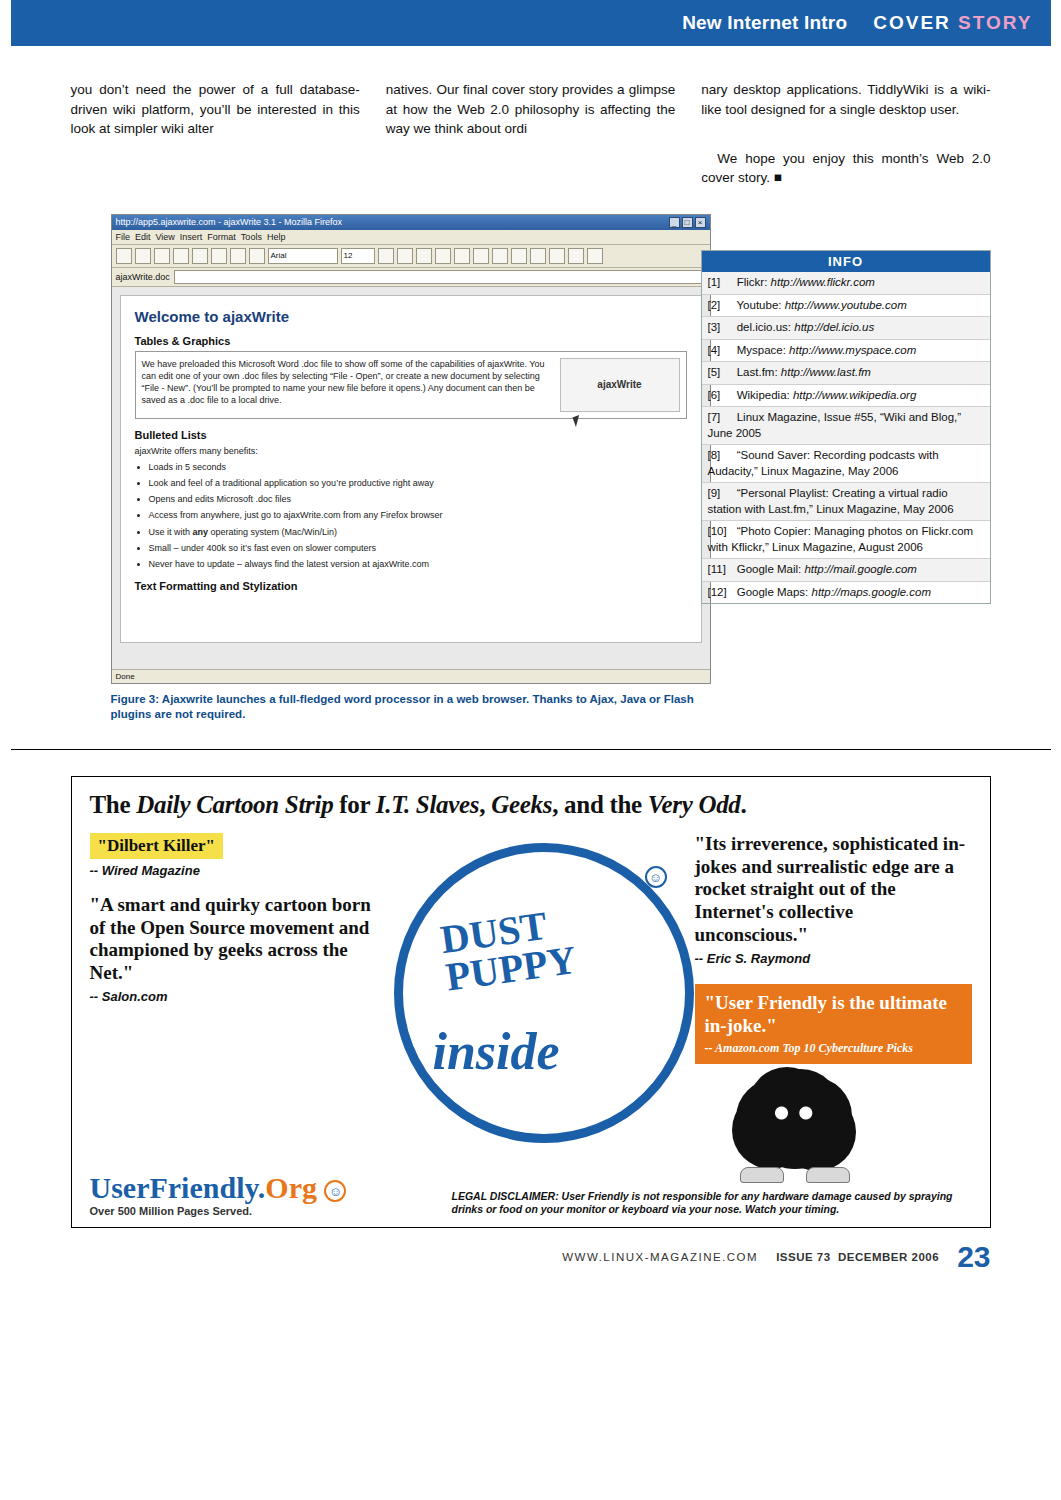New Internet Intro
COVER STORY
you don’t need the power of a full data­base-driven wiki platform, you’ll be in­terested in this look at simpler wiki alter­
natives. Our final cover story provides a glimpse at how the Web 2.0 philosophy is affecting the way we think about ordi­
nary desktop applications. TiddlyWiki is a wiki-like tool designed for a single desktop user.
We hope you enjoy this month’s Web 2.0 cover story. ■
http://app5.ajaxwrite.com - ajaxWrite 3.1 - Mozilla Firefox _□×
File Edit View Insert Format Tools Help
Arial 12
ajaxWrite.doc
Welcome to ajaxWrite
Tables & Graphics
We have preloaded this Microsoft Word .doc file to show off some of the capabilities of ajaxWrite. You can edit one of your own .doc files by selecting “File - Open”, or create a new document by selecting “File - New”. (You’ll be prompted to name your new file before it opens.) Any document can then be saved as a .doc file to a local drive.
ajaxWrite
Bulleted Lists
ajaxWrite offers many benefits:
Loads in 5 seconds
Look and feel of a traditional application so you’re productive right away
Opens and edits Microsoft .doc files
Access from anywhere, just go to ajaxWrite.com from any Firefox browser
Use it with any operating system (Mac/Win/Lin)
Small – under 400k so it’s fast even on slower computers
Never have to update – always find the latest version at ajaxWrite.com
Text Formatting and Stylization
Done
Figure 3: Ajaxwrite launches a full-fledged word processor in a web browser. Thanks to Ajax, Java or Flash plugins are not required.
INFO
[1] Flickr: http://www.flickr.com
[2] Youtube: http://www.youtube.com
[3] del.icio.us: http://del.icio.us
[4] Myspace: http://www.myspace.com
[5] Last.fm: http://www.last.fm
[6] Wikipedia: http://www.wikipedia.org
[7] Linux Magazine, Issue #55, “Wiki and Blog,” June 2005
[8] “Sound Saver: Recording podcasts with Audacity,” Linux Magazine, May 2006
[9] “Personal Playlist: Creating a virtual radio station with Last.fm,” Linux Magazine, May 2006
[10] “Photo Copier: Managing photos on Flickr.com with Kflickr,” Linux Magazine, August 2006
[11] Google Mail: http://mail.google.com
[12] Google Maps: http://maps.google.com
The Daily Cartoon Strip for I.T. Slaves, Geeks, and the Very Odd.
"Dilbert Killer"
-- Wired Magazine
"A smart and quirky cartoon born of the Open Source movement and championed by geeks across the Net."
-- Salon.com
☺
DUST
PUPPY
inside
"Its irreverence, sophisticated in-jokes and surrealistic edge are a rocket straight out of the Internet's collective unconscious."
-- Eric S. Raymond
"User Friendly is the ultimate in-joke."
-- Amazon.com Top 10 Cyberculture Picks
UserFriendly.Org ☺
Over 500 Million Pages Served.
LEGAL DISCLAIMER: User Friendly is not responsible for any hardware damage caused by spraying drinks or food on your monitor or keyboard via your nose. Watch your timing.
WWW.LINUX-MAGAZINE.COM ISSUE 73 DECEMBER 2006 23